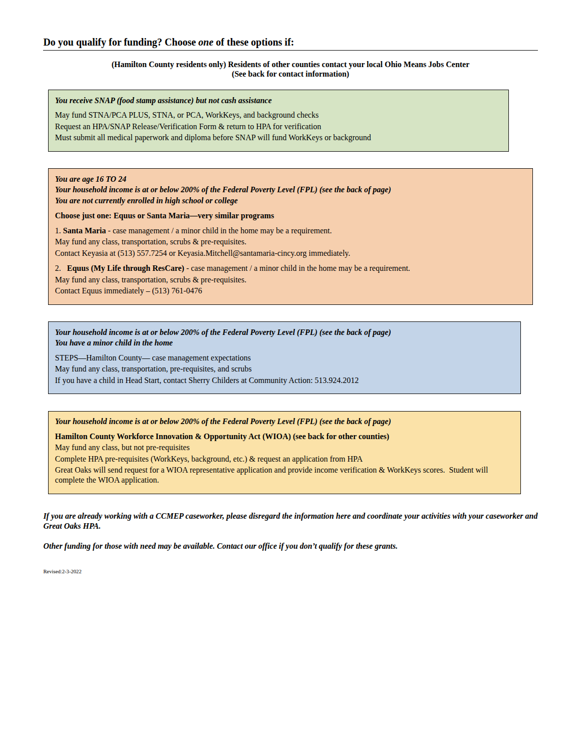Do you qualify for funding? Choose one of these options if:
(Hamilton County residents only) Residents of other counties contact your local Ohio Means Jobs Center
(See back for contact information)
You receive SNAP (food stamp assistance) but not cash assistance
May fund STNA/PCA PLUS, STNA, or PCA, WorkKeys, and background checks
Request an HPA/SNAP Release/Verification Form & return to HPA for verification
Must submit all medical paperwork and diploma before SNAP will fund WorkKeys or background
You are age 16 TO 24
Your household income is at or below 200% of the Federal Poverty Level (FPL) (see the back of page)
You are not currently enrolled in high school or college
Choose just one: Equus or Santa Maria—very similar programs
1. Santa Maria - case management / a minor child in the home may be a requirement.
May fund any class, transportation, scrubs & pre-requisites.
Contact Keyasia at (513) 557.7254 or Keyasia.Mitchell@santamaria-cincy.org immediately.
2. Equus (My Life through ResCare) - case management / a minor child in the home may be a requirement.
May fund any class, transportation, scrubs & pre-requisites.
Contact Equus immediately – (513) 761-0476
Your household income is at or below 200% of the Federal Poverty Level (FPL) (see the back of page)
You have a minor child in the home
STEPS—Hamilton County— case management expectations
May fund any class, transportation, pre-requisites, and scrubs
If you have a child in Head Start, contact Sherry Childers at Community Action: 513.924.2012
Your household income is at or below 200% of the Federal Poverty Level (FPL) (see the back of page)
Hamilton County Workforce Innovation & Opportunity Act (WIOA) (see back for other counties)
May fund any class, but not pre-requisites
Complete HPA pre-requisites (WorkKeys, background, etc.) & request an application from HPA
Great Oaks will send request for a WIOA representative application and provide income verification & WorkKeys scores. Student will complete the WIOA application.
If you are already working with a CCMEP caseworker, please disregard the information here and coordinate your activities with your caseworker and Great Oaks HPA.
Other funding for those with need may be available. Contact our office if you don’t qualify for these grants.
Revised:2-3-2022